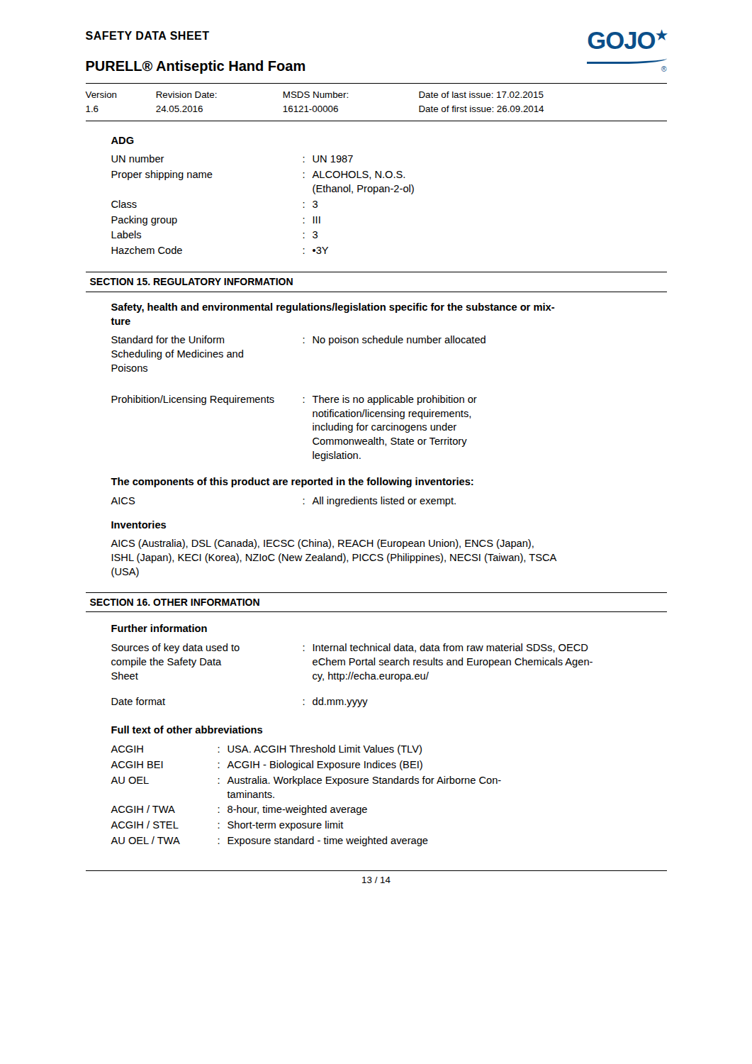GOJO★
®
SAFETY DATA SHEET
PURELL® Antiseptic Hand Foam
| Version | Revision Date: | MSDS Number: | Date of last issue: 17.02.2015 |
| 1.6 | 24.05.2016 | 16121-00006 | Date of first issue: 26.09.2014 |
ADG
| UN number | : | UN 1987 |
| Proper shipping name | : | ALCOHOLS, N.O.S. (Ethanol, Propan-2-ol) |
| Class | : | 3 |
| Packing group | : | III |
| Labels | : | 3 |
| Hazchem Code | : | •3Y |
SECTION 15. REGULATORY INFORMATION
Safety, health and environmental regulations/legislation specific for the substance or mix-
ture
| Standard for the Uniform Scheduling of Medicines and Poisons | : | No poison schedule number allocated |
| Prohibition/Licensing Requirements | : | There is no applicable prohibition or notification/licensing requirements, including for carcinogens under Commonwealth, State or Territory legislation. |
The components of this product are reported in the following inventories:
| AICS | : | All ingredients listed or exempt. |
Inventories
AICS (Australia), DSL (Canada), IECSC (China), REACH (European Union), ENCS (Japan),
ISHL (Japan), KECI (Korea), NZIoC (New Zealand), PICCS (Philippines), NECSI (Taiwan), TSCA
(USA)
SECTION 16. OTHER INFORMATION
Further information
| Sources of key data used to compile the Safety Data Sheet | : | Internal technical data, data from raw material SDSs, OECD eChem Portal search results and European Chemicals Agen- cy, http://echa.europa.eu/ |
| Date format | : | dd.mm.yyyy |
Full text of other abbreviations
| ACGIH | : | USA. ACGIH Threshold Limit Values (TLV) |
| ACGIH BEI | : | ACGIH - Biological Exposure Indices (BEI) |
| AU OEL | : | Australia. Workplace Exposure Standards for Airborne Con- taminants. |
| ACGIH / TWA | : | 8-hour, time-weighted average |
| ACGIH / STEL | : | Short-term exposure limit |
| AU OEL / TWA | : | Exposure standard - time weighted average |
13 / 14